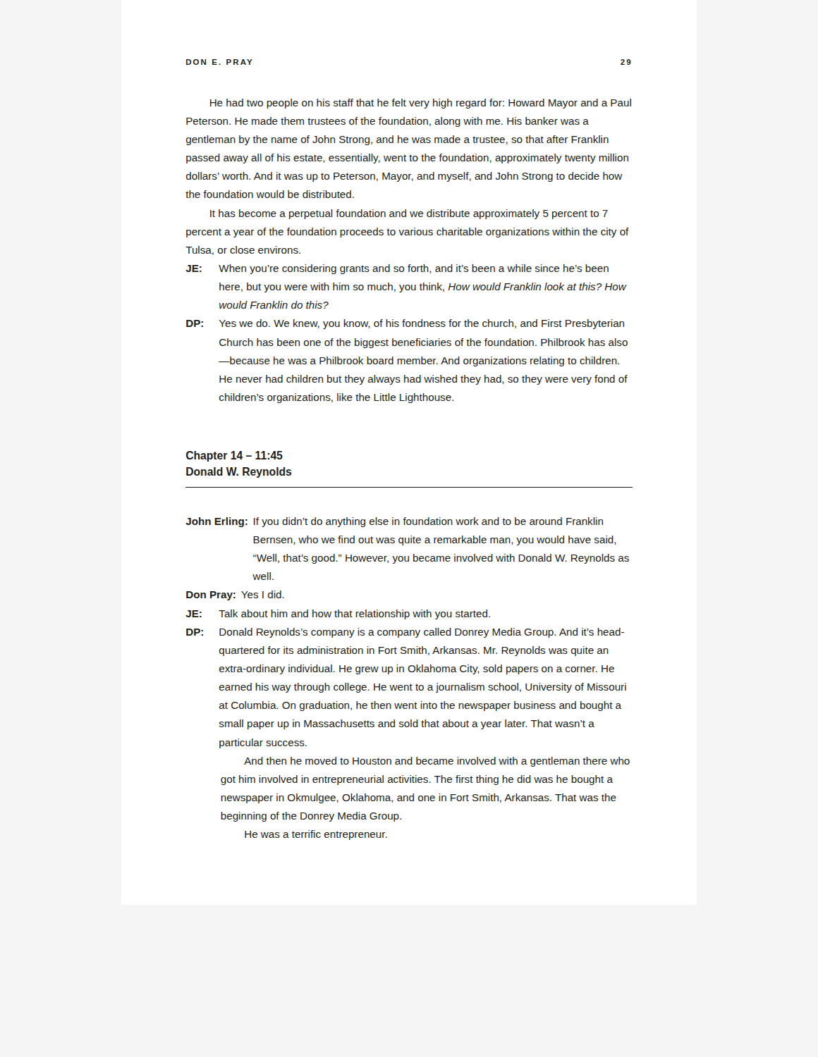Don E. Pray 29
He had two people on his staff that he felt very high regard for: Howard Mayor and a Paul Peterson. He made them trustees of the foundation, along with me. His banker was a gentleman by the name of John Strong, and he was made a trustee, so that after Franklin passed away all of his estate, essentially, went to the foundation, approximately twenty million dollars’ worth. And it was up to Peterson, Mayor, and myself, and John Strong to decide how the foundation would be distributed.
It has become a perpetual foundation and we distribute approximately 5 percent to 7 percent a year of the foundation proceeds to various charitable organizations within the city of Tulsa, or close environs.
JE:
When you’re considering grants and so forth, and it’s been a while since he’s been here, but you were with him so much, you think, How would Franklin look at this? How would Franklin do this?
DP:
Yes we do. We knew, you know, of his fondness for the church, and First Presbyterian Church has been one of the biggest beneficiaries of the foundation. Philbrook has also—because he was a Philbrook board member. And organizations relating to children. He never had children but they always had wished they had, so they were very fond of children’s organizations, like the Little Lighthouse.
Chapter 14 – 11:45
Donald W. Reynolds
John Erling:
If you didn’t do anything else in foundation work and to be around Franklin Bernsen, who we find out was quite a remarkable man, you would have said, “Well, that’s good.” However, you became involved with Donald W. Reynolds as well.
Don Pray:
Yes I did.
JE:
Talk about him and how that relationship with you started.
DP:
Donald Reynolds’s company is a company called Donrey Media Group. And it’s head-quartered for its administration in Fort Smith, Arkansas. Mr. Reynolds was quite an extra-ordinary individual. He grew up in Oklahoma City, sold papers on a corner. He earned his way through college. He went to a journalism school, University of Missouri at Columbia. On graduation, he then went into the newspaper business and bought a small paper up in Massachusetts and sold that about a year later. That wasn’t a particular success.
And then he moved to Houston and became involved with a gentleman there who got him involved in entrepreneurial activities. The first thing he did was he bought a newspaper in Okmulgee, Oklahoma, and one in Fort Smith, Arkansas. That was the beginning of the Donrey Media Group.
He was a terrific entrepreneur.